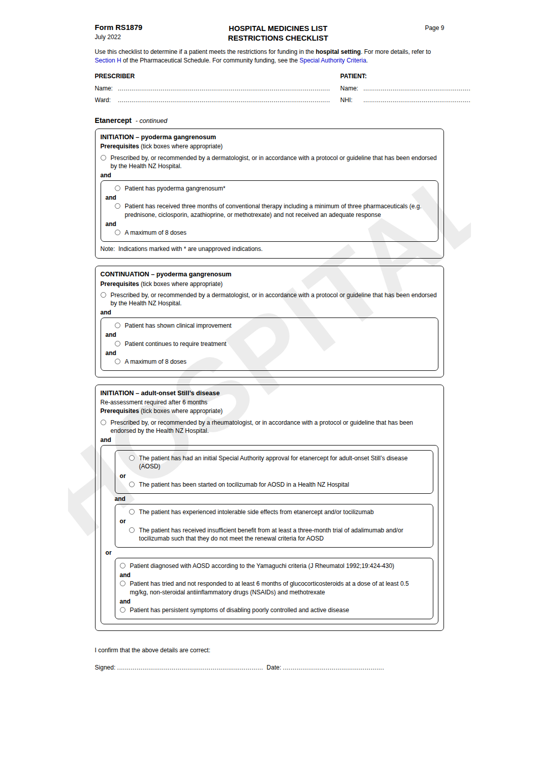HOSPITAL
Form RS1879
July 2022
HOSPITAL MEDICINES LIST
RESTRICTIONS CHECKLIST
Page 9
Use this checklist to determine if a patient meets the restrictions for funding in the hospital setting. For more details, refer to Section H of the Pharmaceutical Schedule. For community funding, see the Special Authority Criteria.
PRESCRIBER
Name: .............................................................................................................
Ward: .............................................................................................................
PATIENT:
Name: .............................................................................................................
NHI: ................................................................................................................
Etanercept - continued
INITIATION – pyoderma gangrenosum
Prerequisites (tick boxes where appropriate)
Prescribed by, or recommended by a dermatologist, or in accordance with a protocol or guideline that has been endorsed by the Health NZ Hospital.
and
Patient has pyoderma gangrenosum*
and
Patient has received three months of conventional therapy including a minimum of three pharmaceuticals (e.g. prednisone, ciclosporin, azathioprine, or methotrexate) and not received an adequate response
and
A maximum of 8 doses
Note: Indications marked with * are unapproved indications.
CONTINUATION – pyoderma gangrenosum
Prerequisites (tick boxes where appropriate)
Prescribed by, or recommended by a dermatologist, or in accordance with a protocol or guideline that has been endorsed by the Health NZ Hospital.
and
Patient has shown clinical improvement
and
Patient continues to require treatment
and
A maximum of 8 doses
INITIATION – adult-onset Still’s disease
Re-assessment required after 6 months
Prerequisites (tick boxes where appropriate)
Prescribed by, or recommended by a rheumatologist, or in accordance with a protocol or guideline that has been endorsed by the Health NZ Hospital.
and
The patient has had an initial Special Authority approval for etanercept for adult-onset Still’s disease (AOSD)
or
The patient has been started on tocilizumab for AOSD in a Health NZ Hospital
and
The patient has experienced intolerable side effects from etanercept and/or tocilizumab
or
The patient has received insufficient benefit from at least a three-month trial of adalimumab and/or tocilizumab such that they do not meet the renewal criteria for AOSD
or
Patient diagnosed with AOSD according to the Yamaguchi criteria (J Rheumatol 1992;19:424-430)
and
Patient has tried and not responded to at least 6 months of glucocorticosteroids at a dose of at least 0.5 mg/kg, non-steroidal antiinflammatory drugs (NSAIDs) and methotrexate
and
Patient has persistent symptoms of disabling poorly controlled and active disease
I confirm that the above details are correct:
Signed: ........................................................................... Date: ....................................................